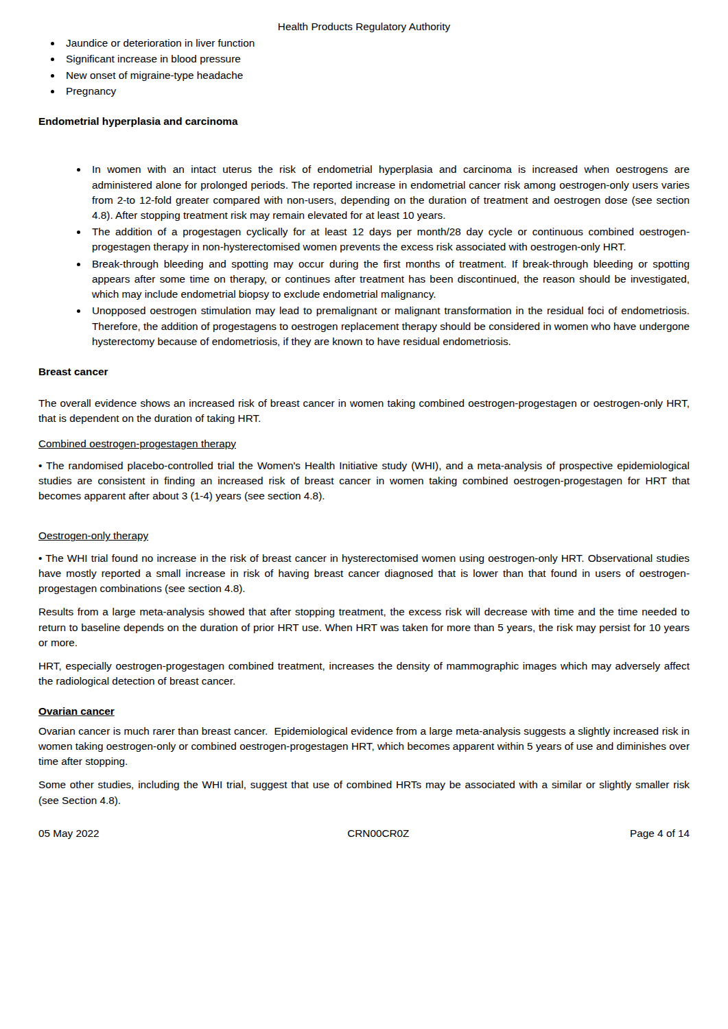Health Products Regulatory Authority
Jaundice or deterioration in liver function
Significant increase in blood pressure
New onset of migraine-type headache
Pregnancy
Endometrial hyperplasia and carcinoma
In women with an intact uterus the risk of endometrial hyperplasia and carcinoma is increased when oestrogens are administered alone for prolonged periods. The reported increase in endometrial cancer risk among oestrogen-only users varies from 2-to 12-fold greater compared with non-users, depending on the duration of treatment and oestrogen dose (see section 4.8). After stopping treatment risk may remain elevated for at least 10 years.
The addition of a progestagen cyclically for at least 12 days per month/28 day cycle or continuous combined oestrogen-progestagen therapy in non-hysterectomised women prevents the excess risk associated with oestrogen-only HRT.
Break-through bleeding and spotting may occur during the first months of treatment. If break-through bleeding or spotting appears after some time on therapy, or continues after treatment has been discontinued, the reason should be investigated, which may include endometrial biopsy to exclude endometrial malignancy.
Unopposed oestrogen stimulation may lead to premalignant or malignant transformation in the residual foci of endometriosis. Therefore, the addition of progestagens to oestrogen replacement therapy should be considered in women who have undergone hysterectomy because of endometriosis, if they are known to have residual endometriosis.
Breast cancer
The overall evidence shows an increased risk of breast cancer in women taking combined oestrogen-progestagen or oestrogen-only HRT, that is dependent on the duration of taking HRT.
Combined oestrogen-progestagen therapy
• The randomised placebo-controlled trial the Women's Health Initiative study (WHI), and a meta-analysis of prospective epidemiological studies are consistent in finding an increased risk of breast cancer in women taking combined oestrogen-progestagen for HRT that becomes apparent after about 3 (1-4) years (see section 4.8).
Oestrogen-only therapy
• The WHI trial found no increase in the risk of breast cancer in hysterectomised women using oestrogen-only HRT. Observational studies have mostly reported a small increase in risk of having breast cancer diagnosed that is lower than that found in users of oestrogen-progestagen combinations (see section 4.8).
Results from a large meta-analysis showed that after stopping treatment, the excess risk will decrease with time and the time needed to return to baseline depends on the duration of prior HRT use. When HRT was taken for more than 5 years, the risk may persist for 10 years or more.
HRT, especially oestrogen-progestagen combined treatment, increases the density of mammographic images which may adversely affect the radiological detection of breast cancer.
Ovarian cancer
Ovarian cancer is much rarer than breast cancer. Epidemiological evidence from a large meta-analysis suggests a slightly increased risk in women taking oestrogen-only or combined oestrogen-progestagen HRT, which becomes apparent within 5 years of use and diminishes over time after stopping.
Some other studies, including the WHI trial, suggest that use of combined HRTs may be associated with a similar or slightly smaller risk (see Section 4.8).
05 May 2022
CRN00CR0Z
Page 4 of 14